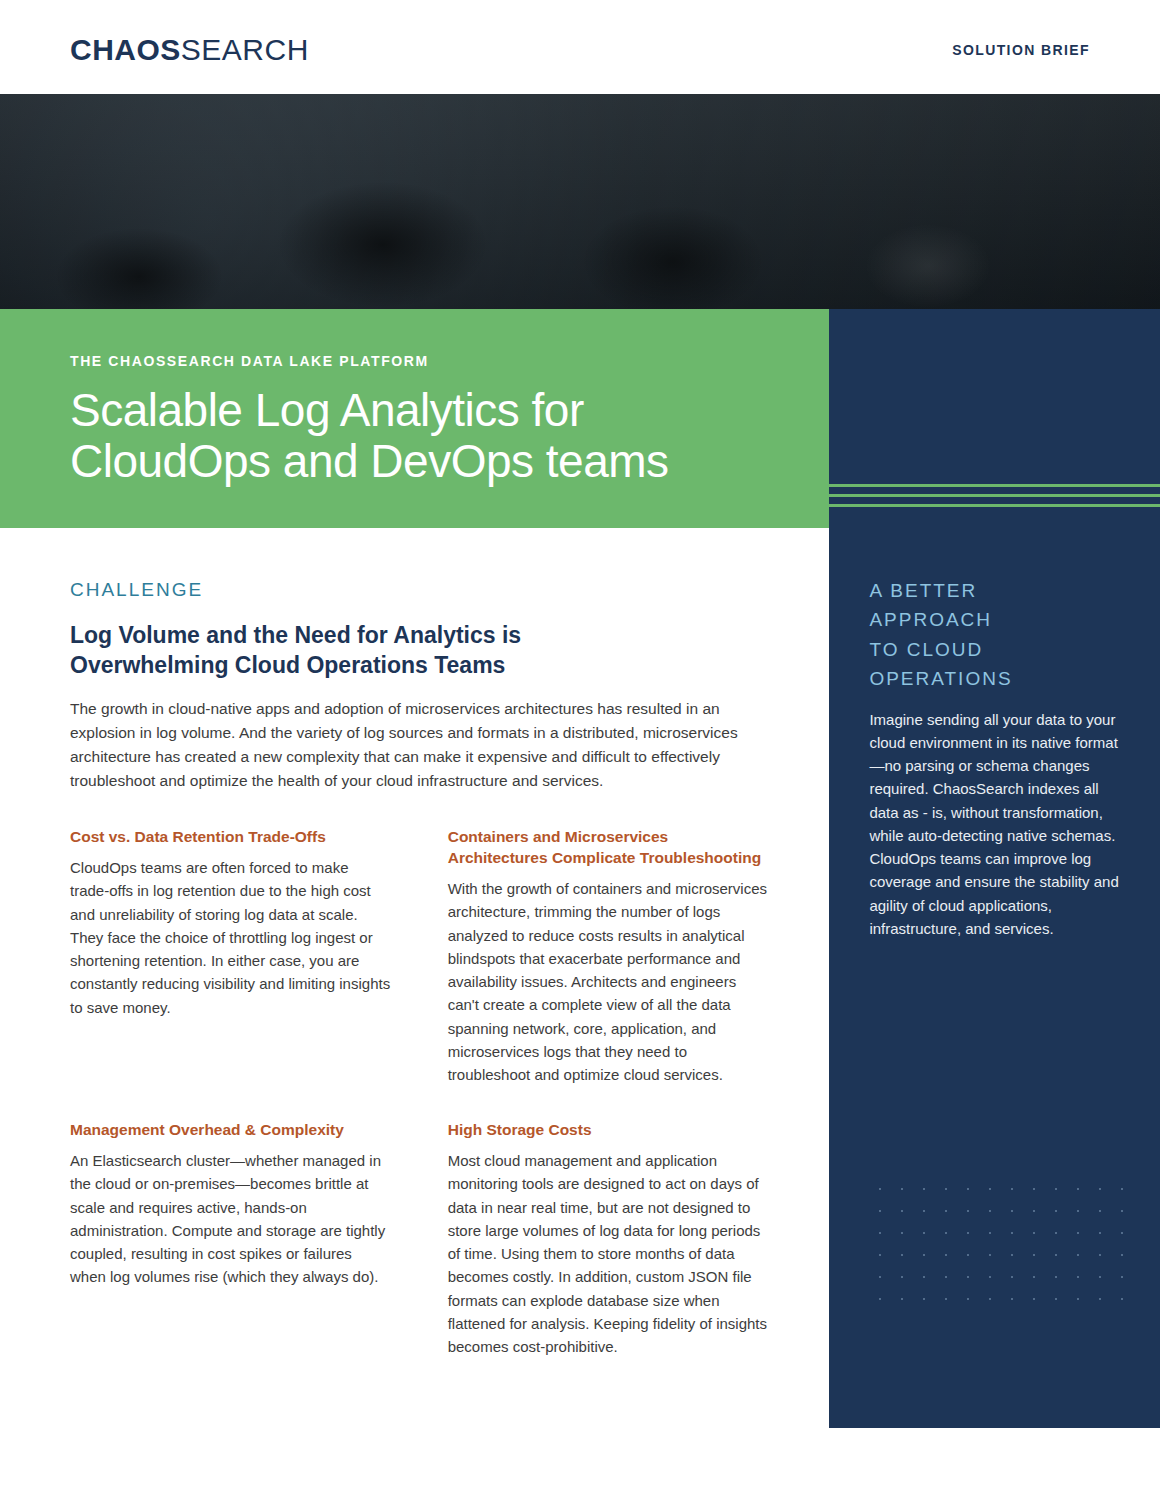CHAOS SEARCH
SOLUTION BRIEF
The ChaosSearch Data Lake Platform
Scalable Log Analytics for
CloudOps and DevOps teams
Challenge
Log Volume and the Need for Analytics is
Overwhelming Cloud Operations Teams
The growth in cloud-native apps and adoption of microservices architectures has resulted in an explosion in log volume. And the variety of log sources and formats in a distributed, microservices architecture has created a new complexity that can make it expensive and difficult to effectively troubleshoot and optimize the health of your cloud infrastructure and services.
Cost vs. Data Retention Trade-Offs
CloudOps teams are often forced to make trade-offs in log retention due to the high cost and unreliability of storing log data at scale. They face the choice of throttling log ingest or shortening retention. In either case, you are constantly reducing visibility and limiting insights to save money.
Containers and Microservices
Architectures Complicate Troubleshooting
With the growth of containers and microservices architecture, trimming the number of logs analyzed to reduce costs results in analytical blindspots that exacerbate performance and availability issues. Architects and engineers can't create a complete view of all the data spanning network, core, application, and microservices logs that they need to troubleshoot and optimize cloud services.
Management Overhead & Complexity
An Elasticsearch cluster—whether managed in the cloud or on-premises—becomes brittle at scale and requires active, hands-on administration. Compute and storage are tightly coupled, resulting in cost spikes or failures when log volumes rise (which they always do).
High Storage Costs
Most cloud management and application monitoring tools are designed to act on days of data in near real time, but are not designed to store large volumes of log data for long periods of time. Using them to store months of data becomes costly. In addition, custom JSON file formats can explode database size when flattened for analysis. Keeping fidelity of insights becomes cost-prohibitive.
A Better
Approach
to Cloud
Operations
Imagine sending all your data to your cloud environment in its native format—no parsing or schema changes required. ChaosSearch indexes all data as - is, without transformation, while auto-detecting native schemas. CloudOps teams can improve log coverage and ensure the stability and agility of cloud applications, infrastructure, and services.